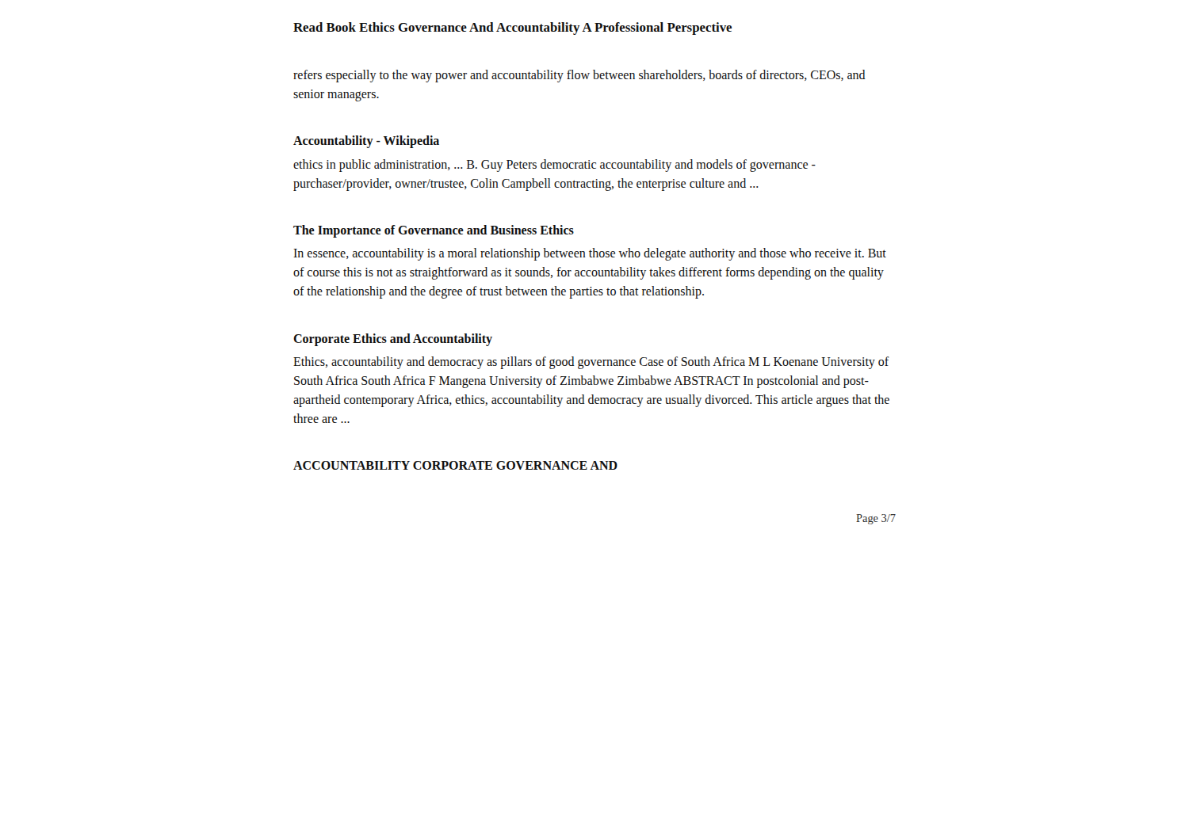Read Book Ethics Governance And Accountability A Professional Perspective
refers especially to the way power and accountability flow between shareholders, boards of directors, CEOs, and senior managers.
Accountability - Wikipedia
ethics in public administration, ... B. Guy Peters democratic accountability and models of governance - purchaser/provider, owner/trustee, Colin Campbell contracting, the enterprise culture and ...
The Importance of Governance and Business Ethics
In essence, accountability is a moral relationship between those who delegate authority and those who receive it. But of course this is not as straightforward as it sounds, for accountability takes different forms depending on the quality of the relationship and the degree of trust between the parties to that relationship.
Corporate Ethics and Accountability
Ethics, accountability and democracy as pillars of good governance Case of South Africa M L Koenane University of South Africa South Africa F Mangena University of Zimbabwe Zimbabwe ABSTRACT In postcolonial and post-apartheid contemporary Africa, ethics, accountability and democracy are usually divorced. This article argues that the three are ...
ACCOUNTABILITY CORPORATE GOVERNANCE AND
Page 3/7